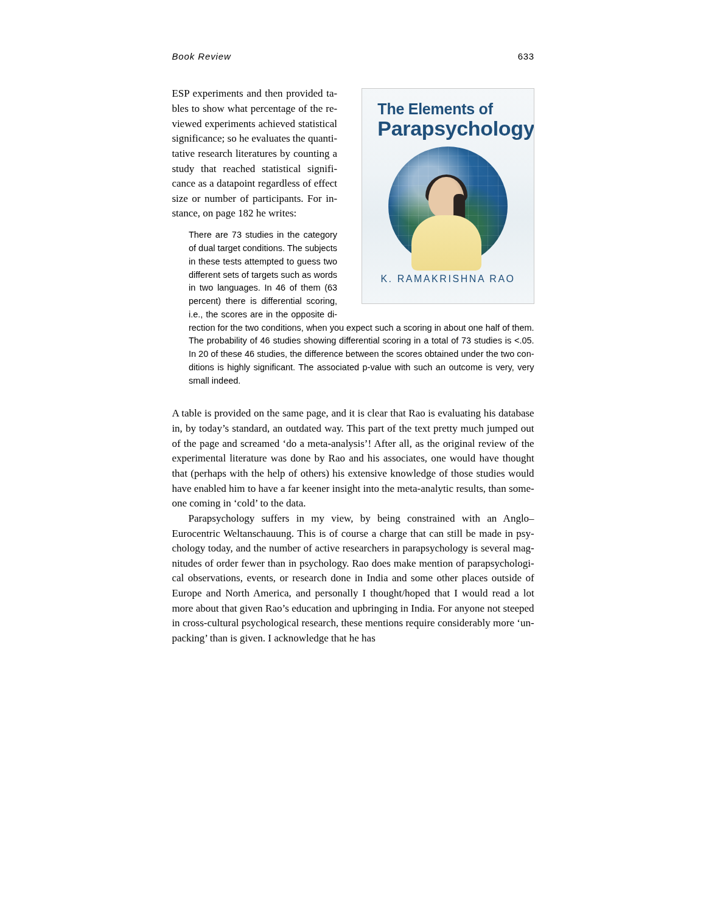Book Review 633
The Elements of
Parapsychology
K. Ramakrishna Rao
ESP experiments and then provided tables to show what percentage of the reviewed experiments achieved statistical significance; so he evaluates the quantitative research literatures by counting a study that reached statistical significance as a datapoint regardless of effect size or number of participants. For instance, on page 182 he writes:
There are 73 studies in the category of dual target conditions. The subjects in these tests attempted to guess two different sets of targets such as words in two languages. In 46 of them (63 percent) there is differential scoring, i.e., the scores are in the opposite direction for the two conditions, when you expect such a scoring in about one half of them. The probability of 46 studies showing differential scoring in a total of 73 studies is <.05. In 20 of these 46 studies, the difference between the scores obtained under the two conditions is highly significant. The associated p-value with such an outcome is very, very small indeed.
A table is provided on the same page, and it is clear that Rao is evaluating his database in, by today’s standard, an outdated way. This part of the text pretty much jumped out of the page and screamed ‘do a meta-analysis’! After all, as the original review of the experimental literature was done by Rao and his associates, one would have thought that (perhaps with the help of others) his extensive knowledge of those studies would have enabled him to have a far keener insight into the meta-analytic results, than someone coming in ‘cold’ to the data.
Parapsychology suffers in my view, by being constrained with an Anglo–Eurocentric Weltanschauung. This is of course a charge that can still be made in psychology today, and the number of active researchers in parapsychology is several magnitudes of order fewer than in psychology. Rao does make mention of parapsychological observations, events, or research done in India and some other places outside of Europe and North America, and personally I thought/hoped that I would read a lot more about that given Rao’s education and upbringing in India. For anyone not steeped in cross-cultural psychological research, these mentions require considerably more ‘unpacking’ than is given. I acknowledge that he has